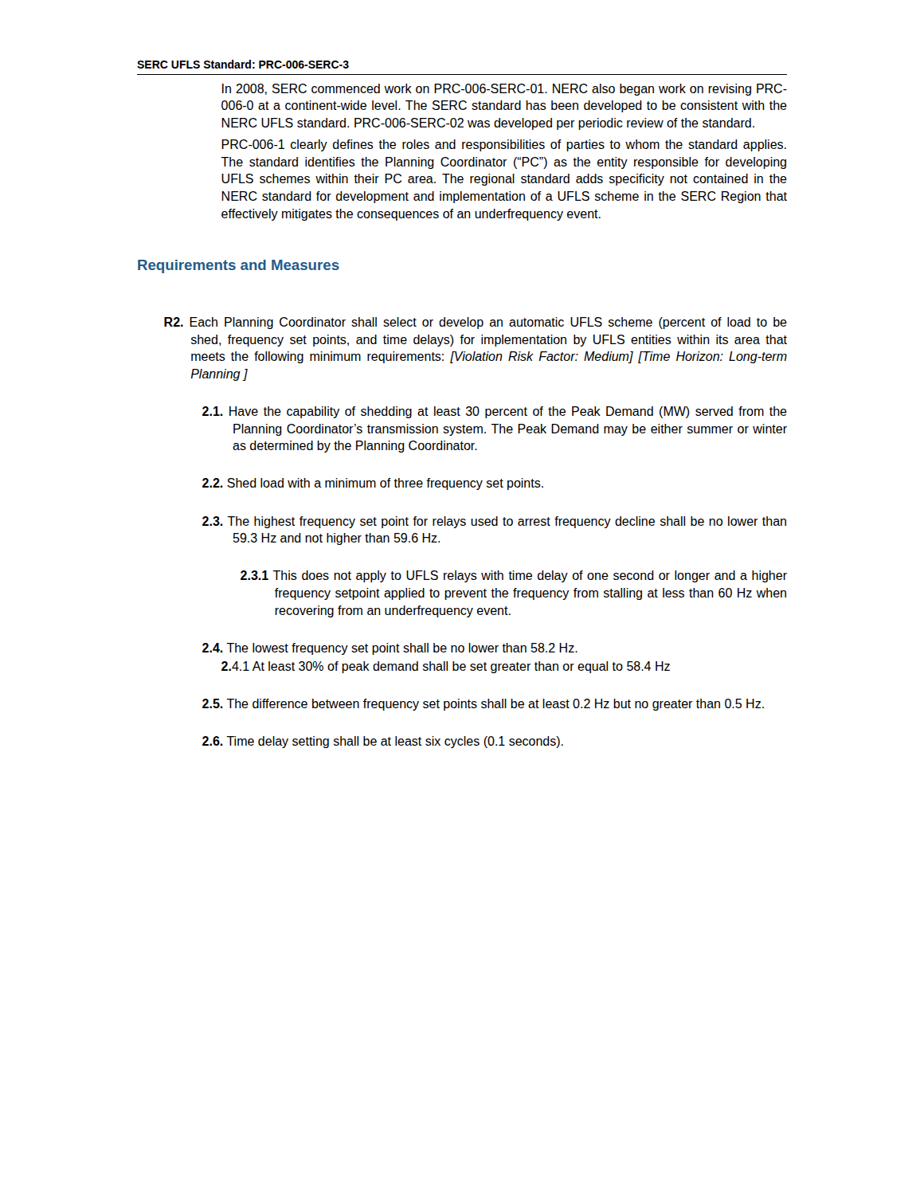SERC UFLS Standard: PRC-006-SERC-3
In 2008, SERC commenced work on PRC-006-SERC-01. NERC also began work on revising PRC-006-0 at a continent-wide level. The SERC standard has been developed to be consistent with the NERC UFLS standard. PRC-006-SERC-02 was developed per periodic review of the standard.
PRC-006-1 clearly defines the roles and responsibilities of parties to whom the standard applies. The standard identifies the Planning Coordinator (“PC”) as the entity responsible for developing UFLS schemes within their PC area. The regional standard adds specificity not contained in the NERC standard for development and implementation of a UFLS scheme in the SERC Region that effectively mitigates the consequences of an underfrequency event.
Requirements and Measures
R2. Each Planning Coordinator shall select or develop an automatic UFLS scheme (percent of load to be shed, frequency set points, and time delays) for implementation by UFLS entities within its area that meets the following minimum requirements: [Violation Risk Factor: Medium] [Time Horizon: Long-term Planning ]
2.1. Have the capability of shedding at least 30 percent of the Peak Demand (MW) served from the Planning Coordinator’s transmission system. The Peak Demand may be either summer or winter as determined by the Planning Coordinator.
2.2. Shed load with a minimum of three frequency set points.
2.3. The highest frequency set point for relays used to arrest frequency decline shall be no lower than 59.3 Hz and not higher than 59.6 Hz.
2.3.1 This does not apply to UFLS relays with time delay of one second or longer and a higher frequency setpoint applied to prevent the frequency from stalling at less than 60 Hz when recovering from an underfrequency event.
2.4. The lowest frequency set point shall be no lower than 58.2 Hz. 2. 4.1 At least 30% of peak demand shall be set greater than or equal to 58.4 Hz
2.5. The difference between frequency set points shall be at least 0.2 Hz but no greater than 0.5 Hz.
2.6. Time delay setting shall be at least six cycles (0.1 seconds).